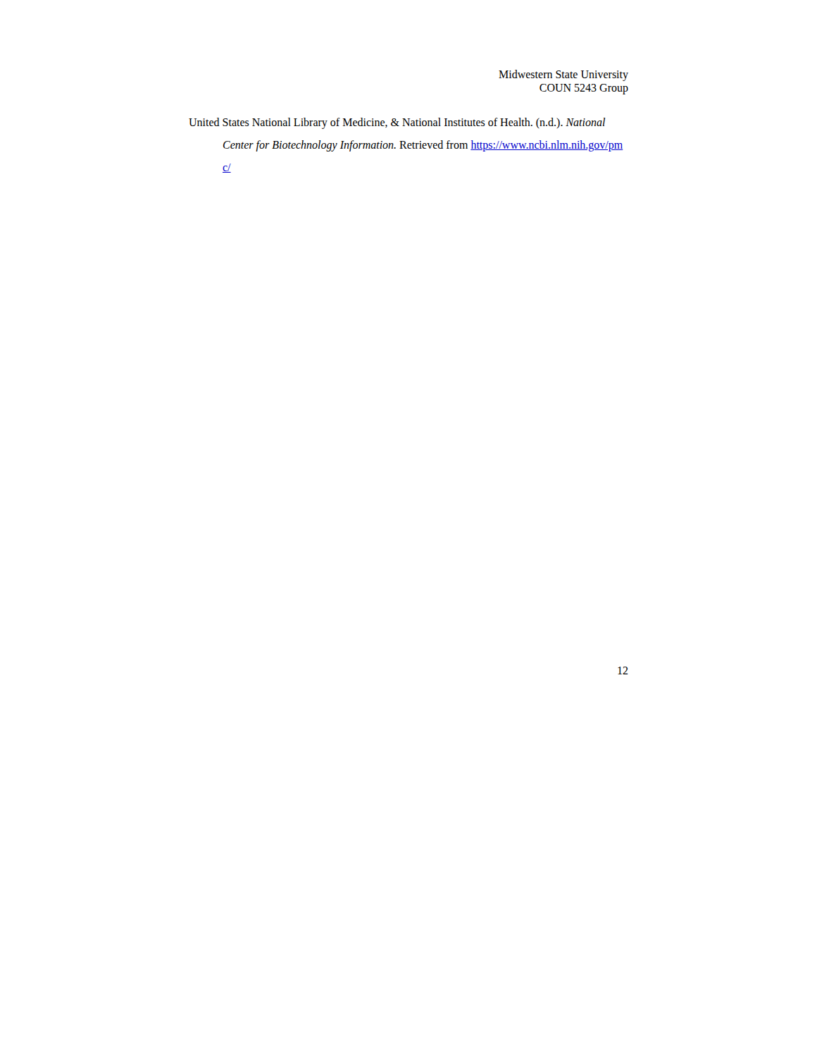Midwestern State University
COUN 5243 Group
United States National Library of Medicine, & National Institutes of Health. (n.d.). National Center for Biotechnology Information. Retrieved from https://www.ncbi.nlm.nih.gov/pmc/
12